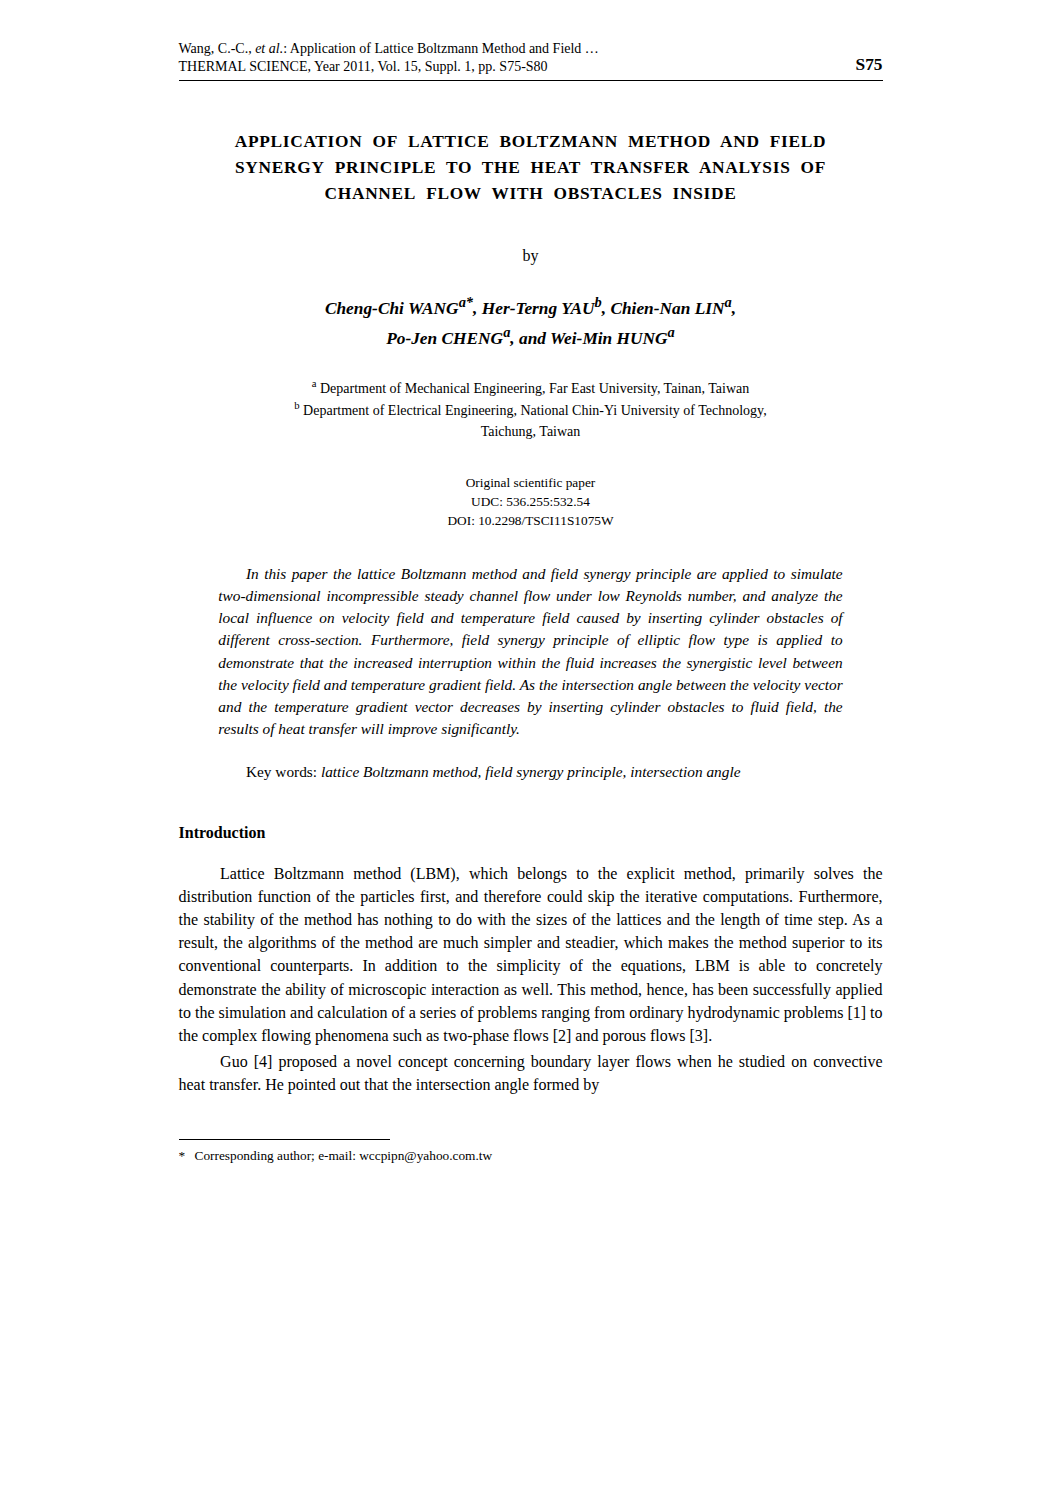Wang, C.-C., et al.: Application of Lattice Boltzmann Method and Field …
THERMAL SCIENCE, Year 2011, Vol. 15, Suppl. 1, pp. S75-S80
S75
Application of Lattice Boltzmann Method and Field
Synergy Principle to the Heat Transfer Analysis of
Channel Flow with Obstacles Inside
by
Cheng-Chi WANGa*, Her-Terng YAUb, Chien-Nan LINa,
Po-Jen CHENGa, and Wei-Min HUNGa
a Department of Mechanical Engineering, Far East University, Tainan, Taiwan
b Department of Electrical Engineering, National Chin-Yi University of Technology,
Taichung, Taiwan
Original scientific paper
UDC: 536.255:532.54
DOI: 10.2298/TSCI11S1075W
In this paper the lattice Boltzmann method and field synergy principle are applied to simulate two-dimensional incompressible steady channel flow under low Reynolds number, and analyze the local influence on velocity field and temperature field caused by inserting cylinder obstacles of different cross-section. Furthermore, field synergy principle of elliptic flow type is applied to demonstrate that the increased interruption within the fluid increases the synergistic level between the velocity field and temperature gradient field. As the intersection angle between the velocity vector and the temperature gradient vector decreases by inserting cylinder obstacles to fluid field, the results of heat transfer will improve significantly.
Key words: lattice Boltzmann method, field synergy principle, intersection angle
Introduction
Lattice Boltzmann method (LBM), which belongs to the explicit method, primarily solves the distribution function of the particles first, and therefore could skip the iterative computations. Furthermore, the stability of the method has nothing to do with the sizes of the lattices and the length of time step. As a result, the algorithms of the method are much simpler and steadier, which makes the method superior to its conventional counterparts. In addition to the simplicity of the equations, LBM is able to concretely demonstrate the ability of microscopic interaction as well. This method, hence, has been successfully applied to the simulation and calculation of a series of problems ranging from ordinary hydrodynamic problems [1] to the complex flowing phenomena such as two-phase flows [2] and porous flows [3].
Guo [4] proposed a novel concept concerning boundary layer flows when he studied on convective heat transfer. He pointed out that the intersection angle formed by
*Corresponding author; e-mail: wccpipn@yahoo.com.tw